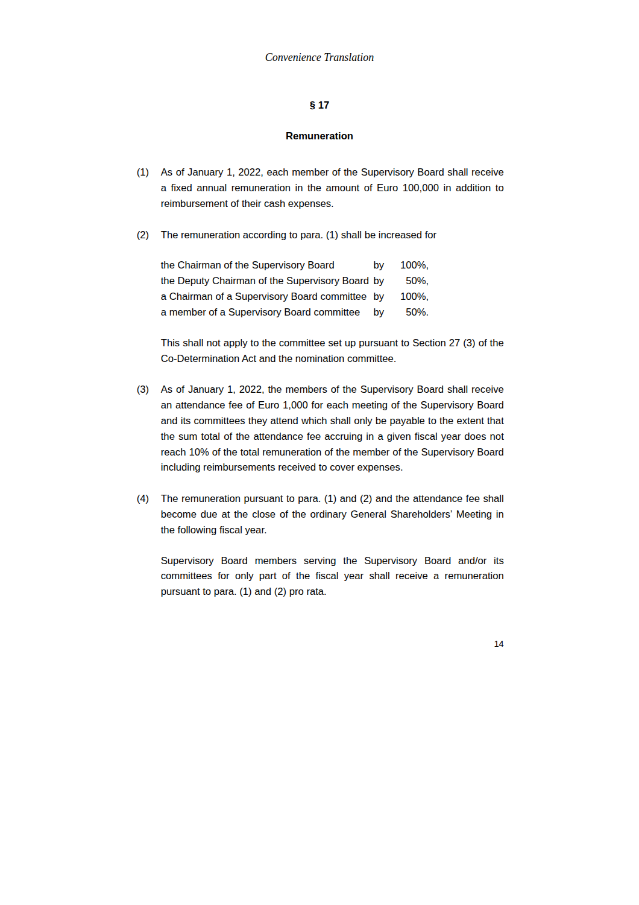Convenience Translation
§ 17
Remuneration
(1)
As of January 1, 2022, each member of the Supervisory Board shall receive a fixed annual remuneration in the amount of Euro 100,000 in addition to reimbursement of their cash expenses.
(2)
The remuneration according to para. (1) shall be increased for
| the Chairman of the Supervisory Board | by 100%, |
| the Deputy Chairman of the Supervisory Board | by 50%, |
| a Chairman of a Supervisory Board committee | by 100%, |
| a member of a Supervisory Board committee | by 50%. |
This shall not apply to the committee set up pursuant to Section 27 (3) of the Co-Determination Act and the nomination committee.
(3)
As of January 1, 2022, the members of the Supervisory Board shall receive an attendance fee of Euro 1,000 for each meeting of the Supervisory Board and its committees they attend which shall only be payable to the extent that the sum total of the attendance fee accruing in a given fiscal year does not reach 10% of the total remuneration of the member of the Supervisory Board including reimbursements received to cover expenses.
(4)
The remuneration pursuant to para. (1) and (2) and the attendance fee shall become due at the close of the ordinary General Shareholders’ Meeting in the following fiscal year.
Supervisory Board members serving the Supervisory Board and/or its committees for only part of the fiscal year shall receive a remuneration pursuant to para. (1) and (2) pro rata.
14